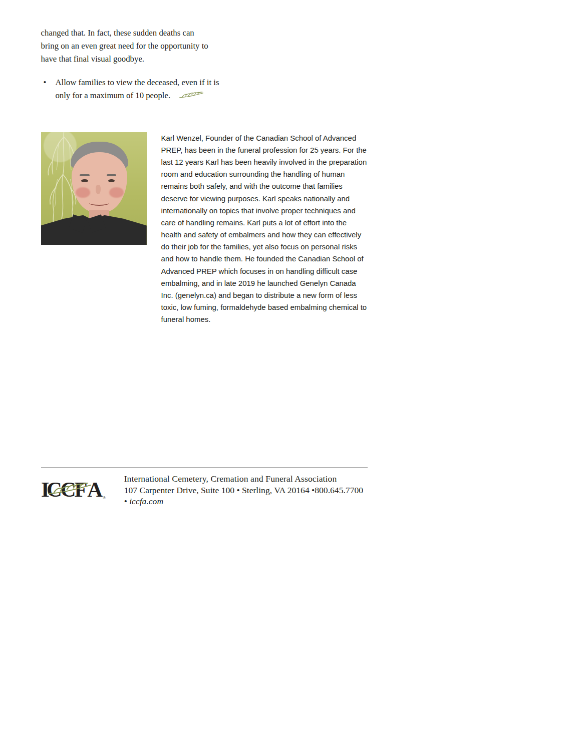changed that. In fact, these sudden deaths can bring on an even great need for the opportunity to have that final visual goodbye.
Allow families to view the deceased, even if it is only for a maximum of 10 people.
Karl Wenzel, Founder of the Canadian School of Advanced PREP, has been in the funeral profession for 25 years. For the last 12 years Karl has been heavily involved in the preparation room and education surrounding the handling of human remains both safely, and with the outcome that families deserve for viewing purposes. Karl speaks nationally and internationally on topics that involve proper techniques and care of handling remains. Karl puts a lot of effort into the health and safety of embalmers and how they can effectively do their job for the families, yet also focus on personal risks and how to handle them. He founded the Canadian School of Advanced PREP which focuses in on handling difficult case embalming, and in late 2019 he launched Genelyn Canada Inc. (genelyn.ca) and began to distribute a new form of less toxic, low fuming, formaldehyde based embalming chemical to funeral homes.
I C C F A ®
International Cemetery, Cremation and Funeral Association
107 Carpenter Drive, Suite 100 • Sterling, VA 20164 •800.645.7700 • iccfa.com